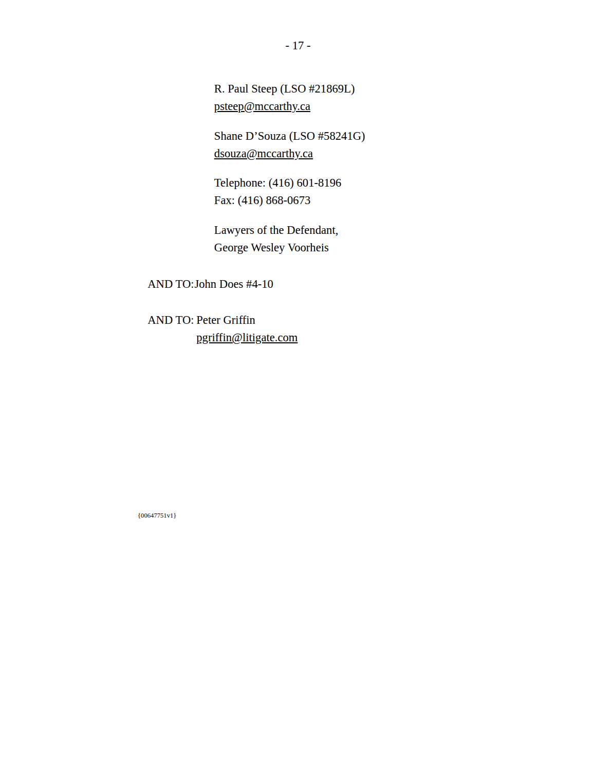- 17 -
R. Paul Steep (LSO #21869L)
psteep@mccarthy.ca
Shane D’Souza (LSO #58241G)
dsouza@mccarthy.ca
Telephone: (416) 601-8196
Fax: (416) 868-0673
Lawyers of the Defendant,
George Wesley Voorheis
AND TO:
John Does #4-10
AND TO:
Peter Griffin
pgriffin@litigate.com
{00647751v1}